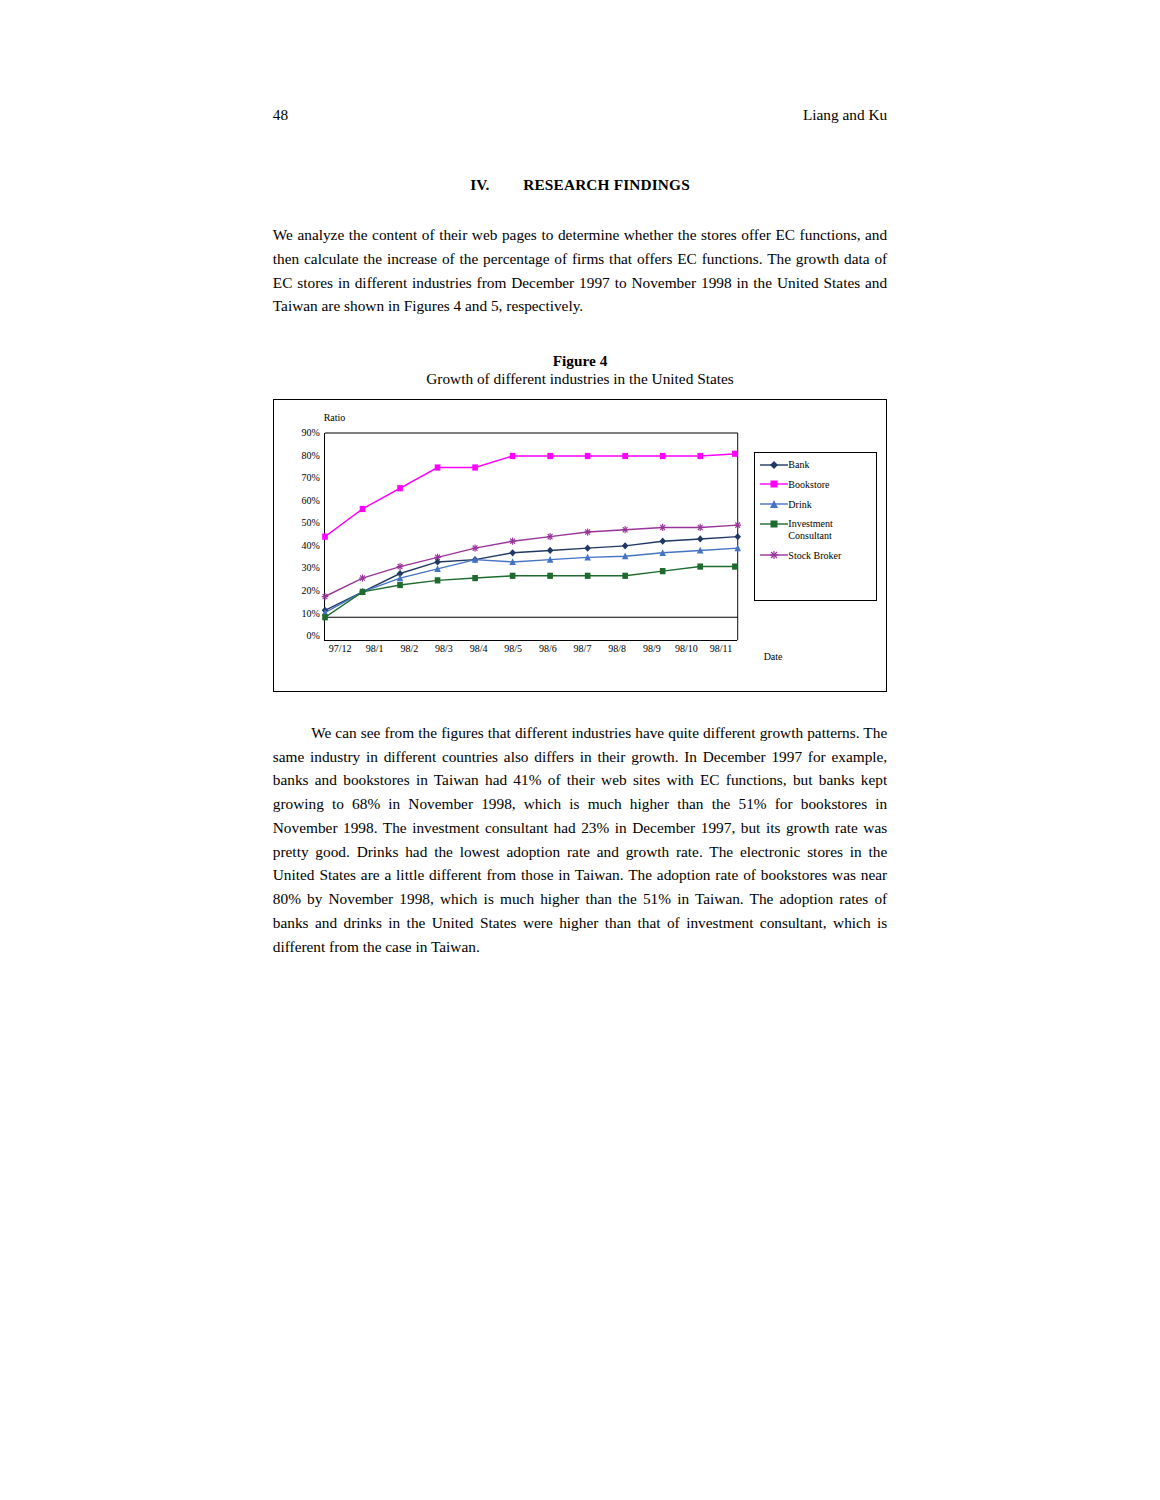48 Liang and Ku
IV. RESEARCH FINDINGS
We analyze the content of their web pages to determine whether the stores offer EC functions, and then calculate the increase of the percentage of firms that offers EC functions. The growth data of EC stores in different industries from December 1997 to November 1998 in the United States and Taiwan are shown in Figures 4 and 5, respectively.
Figure 4 Growth of different industries in the United States
Ratio
90% 80% 70% 60% 50% 40% 30% 20% 10% 0%
97/12 98/1 98/2 98/3 98/4 98/5 98/6 98/7 98/8 98/9 98/10 98/11
Date
Bank
Bookstore
Drink
Investment
Consultant
Stock Broker
We can see from the figures that different industries have quite different growth patterns. The same industry in different countries also differs in their growth. In December 1997 for example, banks and bookstores in Taiwan had 41% of their web sites with EC functions, but banks kept growing to 68% in November 1998, which is much higher than the 51% for bookstores in November 1998. The investment consultant had 23% in December 1997, but its growth rate was pretty good. Drinks had the lowest adoption rate and growth rate. The electronic stores in the United States are a little different from those in Taiwan. The adoption rate of bookstores was near 80% by November 1998, which is much higher than the 51% in Taiwan. The adoption rates of banks and drinks in the United States were higher than that of investment consultant, which is different from the case in Taiwan.